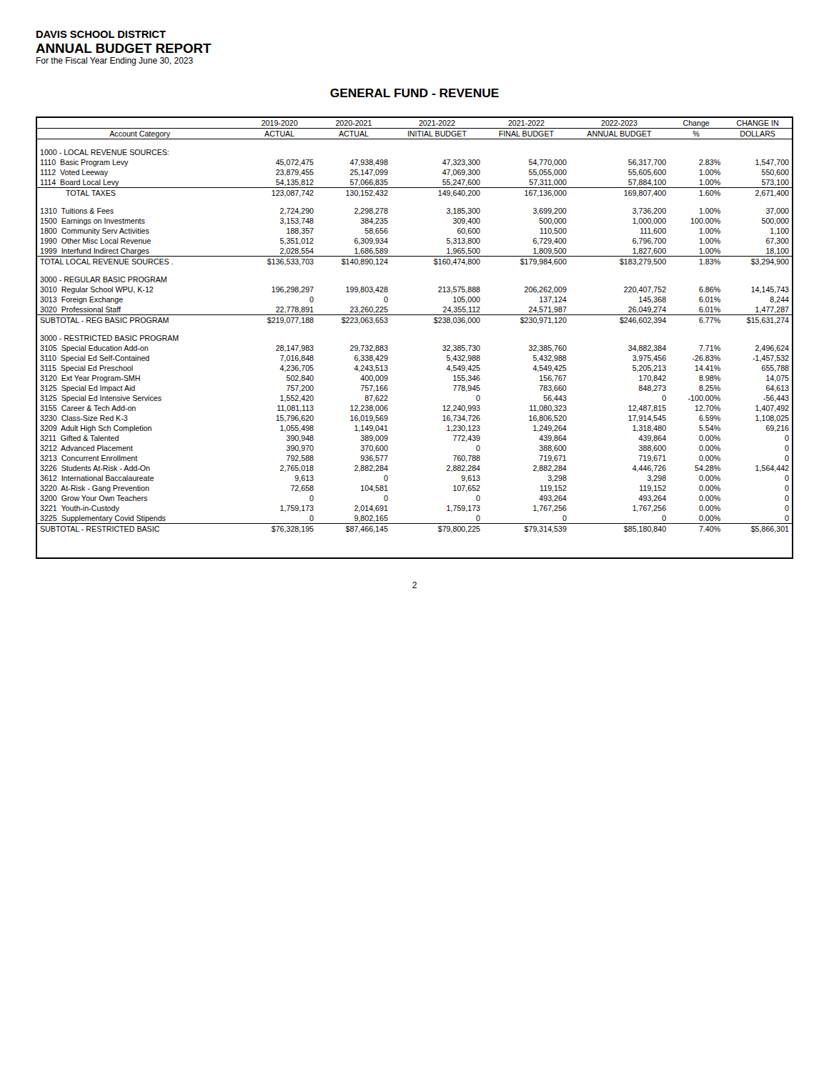DAVIS SCHOOL DISTRICT
ANNUAL BUDGET REPORT
For the Fiscal Year Ending June 30, 2023
GENERAL FUND - REVENUE
| | 2019-2020 | 2020-2021 | 2021-2022 | 2021-2022 | 2022-2023 | Change | CHANGE IN |
| --- | --- | --- | --- | --- | --- | --- | --- |
| Account Category | ACTUAL | ACTUAL | INITIAL BUDGET | FINAL BUDGET | ANNUAL BUDGET | % | DOLLARS |
| 1000 - LOCAL REVENUE SOURCES: | | | | | | | |
| 1110 Basic Program Levy | 45,072,475 | 47,938,498 | 47,323,300 | 54,770,000 | 56,317,700 | 2.83% | 1,547,700 |
| 1112 Voted Leeway | 23,879,455 | 25,147,099 | 47,069,300 | 55,055,000 | 55,605,600 | 1.00% | 550,600 |
| 1114 Board Local Levy | 54,135,812 | 57,066,835 | 55,247,600 | 57,311,000 | 57,884,100 | 1.00% | 573,100 |
| TOTAL TAXES | 123,087,742 | 130,152,432 | 149,640,200 | 167,136,000 | 169,807,400 | 1.60% | 2,671,400 |
| 1310 Tuitions & Fees | 2,724,290 | 2,298,278 | 3,185,300 | 3,699,200 | 3,736,200 | 1.00% | 37,000 |
| 1500 Earnings on Investments | 3,153,748 | 384,235 | 309,400 | 500,000 | 1,000,000 | 100.00% | 500,000 |
| 1800 Community Serv Activities | 188,357 | 58,656 | 60,600 | 110,500 | 111,600 | 1.00% | 1,100 |
| 1990 Other Misc Local Revenue | 5,351,012 | 6,309,934 | 5,313,800 | 6,729,400 | 6,796,700 | 1.00% | 67,300 |
| 1999 Interfund Indirect Charges | 2,028,554 | 1,686,589 | 1,965,500 | 1,809,500 | 1,827,600 | 1.00% | 18,100 |
| TOTAL LOCAL REVENUE SOURCES . | $136,533,703 | $140,890,124 | $160,474,800 | $179,984,600 | $183,279,500 | 1.83% | $3,294,900 |
| 3000 - REGULAR BASIC PROGRAM | | | | | | | |
| 3010 Regular School WPU, K-12 | 196,298,297 | 199,803,428 | 213,575,888 | 206,262,009 | 220,407,752 | 6.86% | 14,145,743 |
| 3013 Foreign Exchange | 0 | 0 | 105,000 | 137,124 | 145,368 | 6.01% | 8,244 |
| 3020 Professional Staff | 22,778,891 | 23,260,225 | 24,355,112 | 24,571,987 | 26,049,274 | 6.01% | 1,477,287 |
| SUBTOTAL - REG BASIC PROGRAM | $219,077,188 | $223,063,653 | $238,036,000 | $230,971,120 | $246,602,394 | 6.77% | $15,631,274 |
| 3000 - RESTRICTED BASIC PROGRAM | | | | | | | |
| 3105 Special Education Add-on | 28,147,983 | 29,732,883 | 32,385,730 | 32,385,760 | 34,882,384 | 7.71% | 2,496,624 |
| 3110 Special Ed Self-Contained | 7,016,848 | 6,338,429 | 5,432,988 | 5,432,988 | 3,975,456 | -26.83% | -1,457,532 |
| 3115 Special Ed Preschool | 4,236,705 | 4,243,513 | 4,549,425 | 4,549,425 | 5,205,213 | 14.41% | 655,788 |
| 3120 Ext Year Program-SMH | 502,840 | 400,009 | 155,346 | 156,767 | 170,842 | 8.98% | 14,075 |
| 3125 Special Ed Impact Aid | 757,200 | 757,166 | 778,945 | 783,660 | 848,273 | 8.25% | 64,613 |
| 3125 Special Ed Intensive Services | 1,552,420 | 87,622 | 0 | 56,443 | 0 | -100.00% | -56,443 |
| 3155 Career & Tech Add-on | 11,081,113 | 12,238,006 | 12,240,993 | 11,080,323 | 12,487,815 | 12.70% | 1,407,492 |
| 3230 Class-Size Red K-3 | 15,796,620 | 16,019,569 | 16,734,726 | 16,806,520 | 17,914,545 | 6.59% | 1,108,025 |
| 3209 Adult High Sch Completion | 1,055,498 | 1,149,041 | 1,230,123 | 1,249,264 | 1,318,480 | 5.54% | 69,216 |
| 3211 Gifted & Talented | 390,948 | 389,009 | 772,439 | 439,864 | 439,864 | 0.00% | 0 |
| 3212 Advanced Placement | 390,970 | 370,600 | 0 | 388,600 | 388,600 | 0.00% | 0 |
| 3213 Concurrent Enrollment | 792,588 | 936,577 | 760,788 | 719,671 | 719,671 | 0.00% | 0 |
| 3226 Students At-Risk - Add-On | 2,765,018 | 2,882,284 | 2,882,284 | 2,882,284 | 4,446,726 | 54.28% | 1,564,442 |
| 3612 International Baccalaureate | 9,613 | 0 | 9,613 | 3,298 | 3,298 | 0.00% | 0 |
| 3220 At-Risk - Gang Prevention | 72,658 | 104,581 | 107,652 | 119,152 | 119,152 | 0.00% | 0 |
| 3200 Grow Your Own Teachers | 0 | 0 | 0 | 493,264 | 493,264 | 0.00% | 0 |
| 3221 Youth-in-Custody | 1,759,173 | 2,014,691 | 1,759,173 | 1,767,256 | 1,767,256 | 0.00% | 0 |
| 3225 Supplementary Covid Stipends | 0 | 9,802,165 | 0 | 0 | 0 | 0.00% | 0 |
| SUBTOTAL - RESTRICTED BASIC | $76,328,195 | $87,466,145 | $79,800,225 | $79,314,539 | $85,180,840 | 7.40% | $5,866,301 |
2